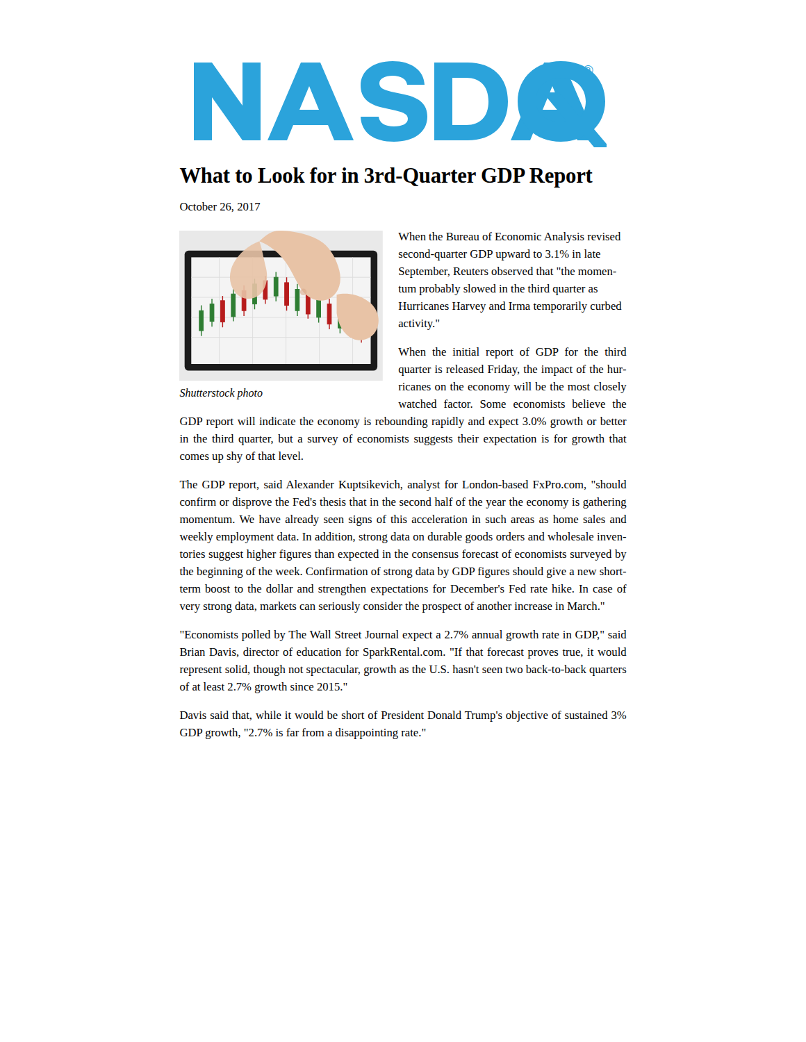®
What to Look for in 3rd-Quarter GDP Report
October 26, 2017
Shutterstock photo
When the Bureau of Economic Analysis revised second-quarter GDP upward to 3.1% in late September, Reuters observed that "the momentum probably slowed in the third quarter as Hurricanes Harvey and Irma temporarily curbed activity."
When the initial report of GDP for the third quarter is released Friday, the impact of the hurricanes on the economy will be the most closely watched factor. Some economists believe the GDP report will indicate the economy is rebounding rapidly and expect 3.0% growth or better in the third quarter, but a survey of economists suggests their expectation is for growth that comes up shy of that level.
The GDP report, said Alexander Kuptsikevich, analyst for London-based FxPro.com, "should confirm or disprove the Fed's thesis that in the second half of the year the economy is gathering momentum. We have already seen signs of this acceleration in such areas as home sales and weekly employment data. In addition, strong data on durable goods orders and wholesale inventories suggest higher figures than expected in the consensus forecast of economists surveyed by the beginning of the week. Confirmation of strong data by GDP figures should give a new short-term boost to the dollar and strengthen expectations for December's Fed rate hike. In case of very strong data, markets can seriously consider the prospect of another increase in March."
"Economists polled by The Wall Street Journal expect a 2.7% annual growth rate in GDP," said Brian Davis, director of education for SparkRental.com. "If that forecast proves true, it would represent solid, though not spectacular, growth as the U.S. hasn't seen two back-to-back quarters of at least 2.7% growth since 2015."
Davis said that, while it would be short of President Donald Trump's objective of sustained 3% GDP growth, "2.7% is far from a disappointing rate."